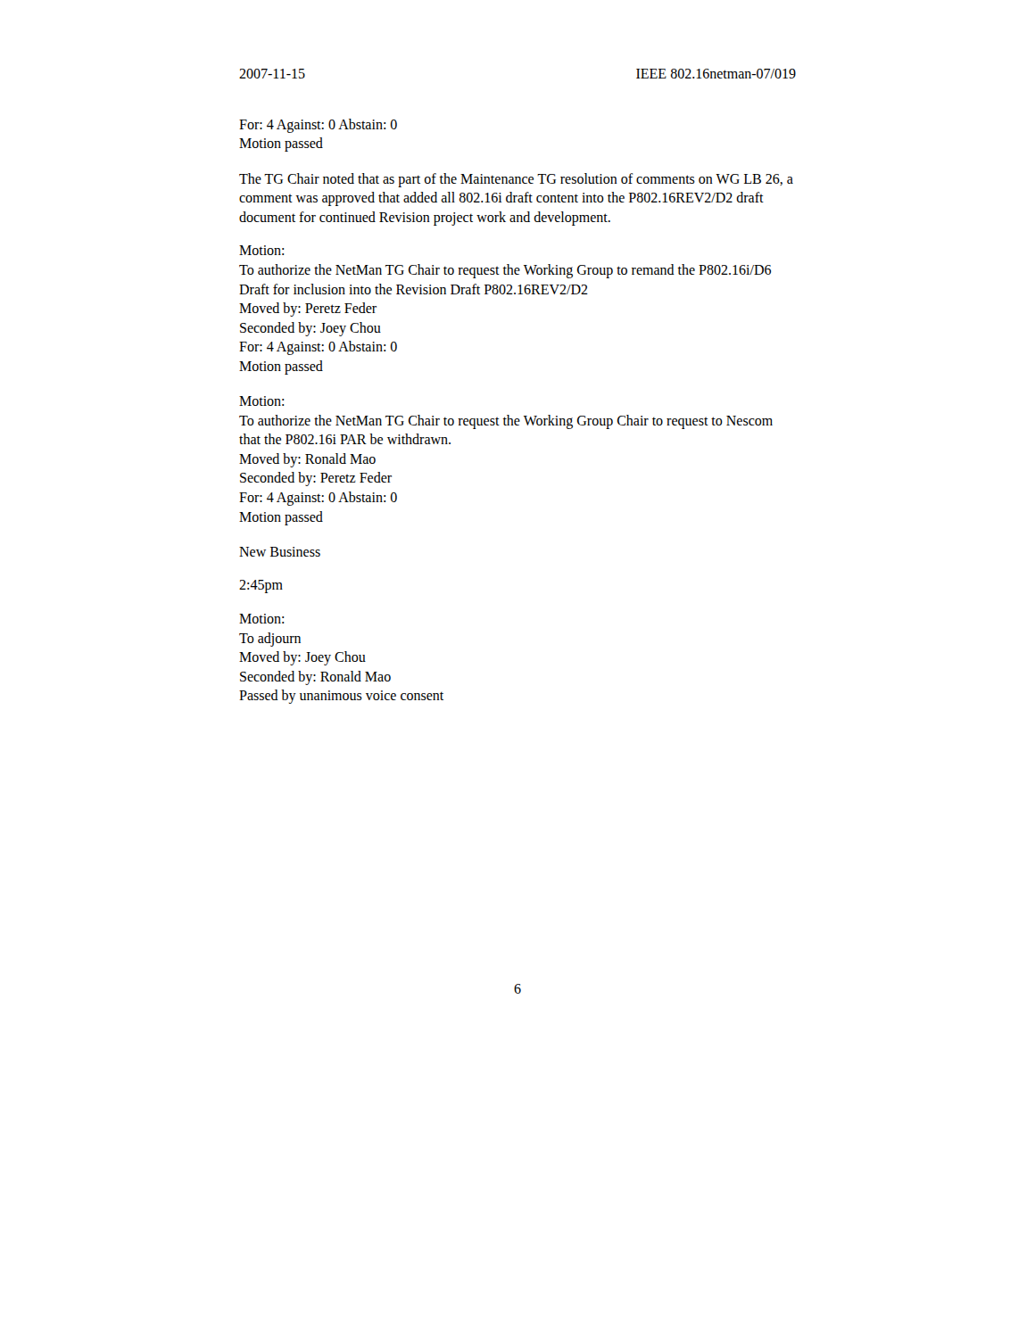2007-11-15
IEEE 802.16netman-07/019
For: 4 Against: 0 Abstain: 0
Motion passed
The TG Chair noted that as part of the Maintenance TG resolution of comments on WG LB 26, a comment was approved that added all 802.16i draft content into the P802.16REV2/D2 draft document for continued Revision project work and development.
Motion:
To authorize the NetMan TG Chair to request the Working Group to remand the P802.16i/D6 Draft for inclusion into the Revision Draft P802.16REV2/D2
Moved by: Peretz Feder
Seconded by: Joey Chou
For: 4 Against: 0 Abstain: 0
Motion passed
Motion:
To authorize the NetMan TG Chair to request the Working Group Chair to request to Nescom that the P802.16i PAR be withdrawn.
Moved by: Ronald Mao
Seconded by: Peretz Feder
For: 4 Against: 0 Abstain: 0
Motion passed
New Business
2:45pm
Motion:
To adjourn
Moved by: Joey Chou
Seconded by: Ronald Mao
Passed by unanimous voice consent
6